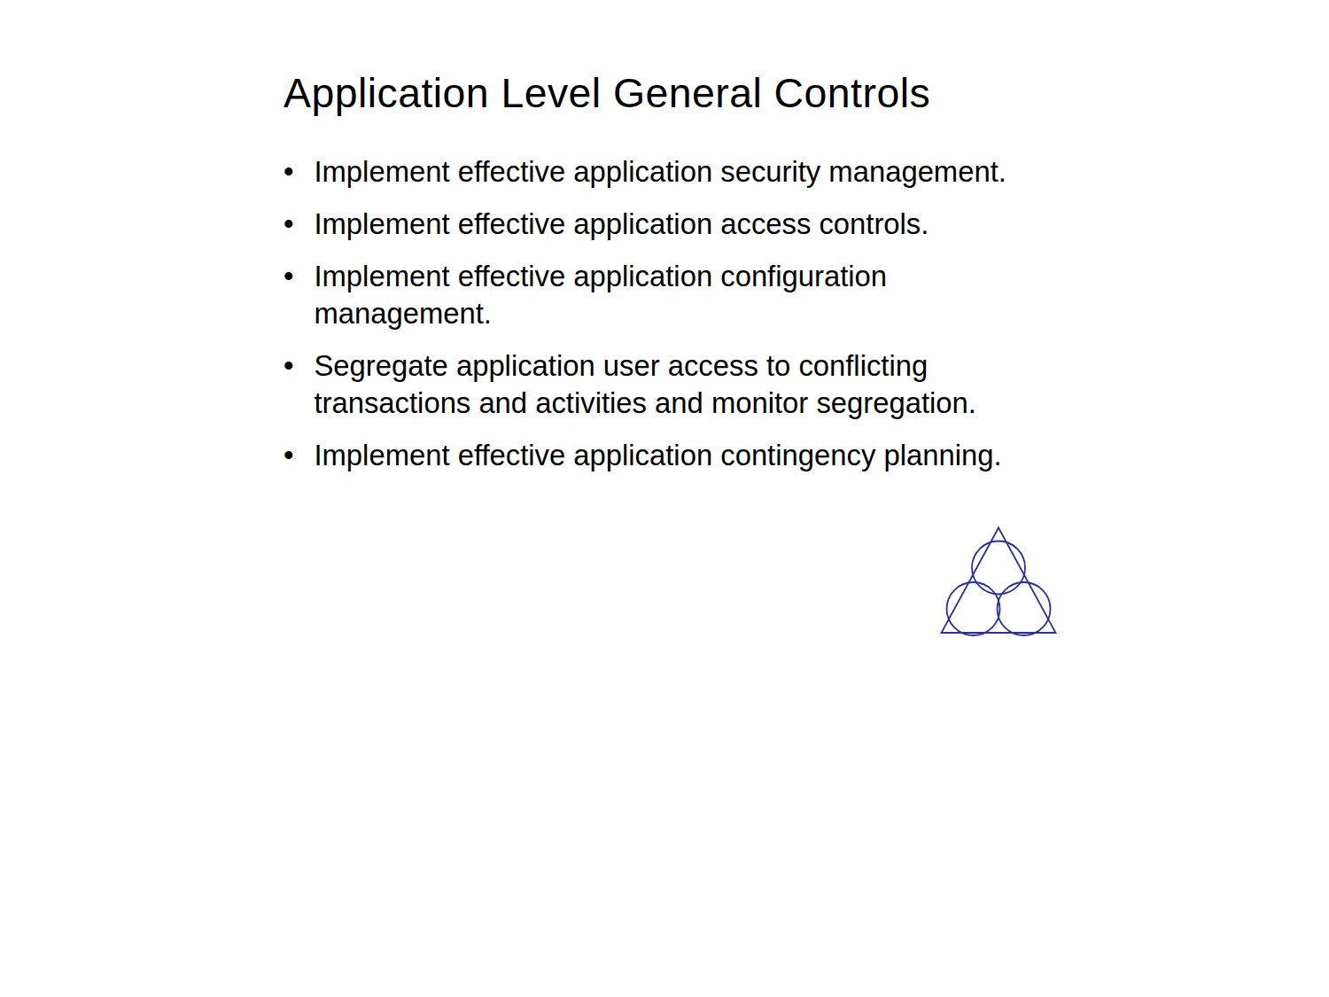Application Level General Controls
Implement effective application security management.
Implement effective application access controls.
Implement effective application configuration management.
Segregate application user access to conflicting transactions and activities and monitor segregation.
Implement effective application contingency planning.